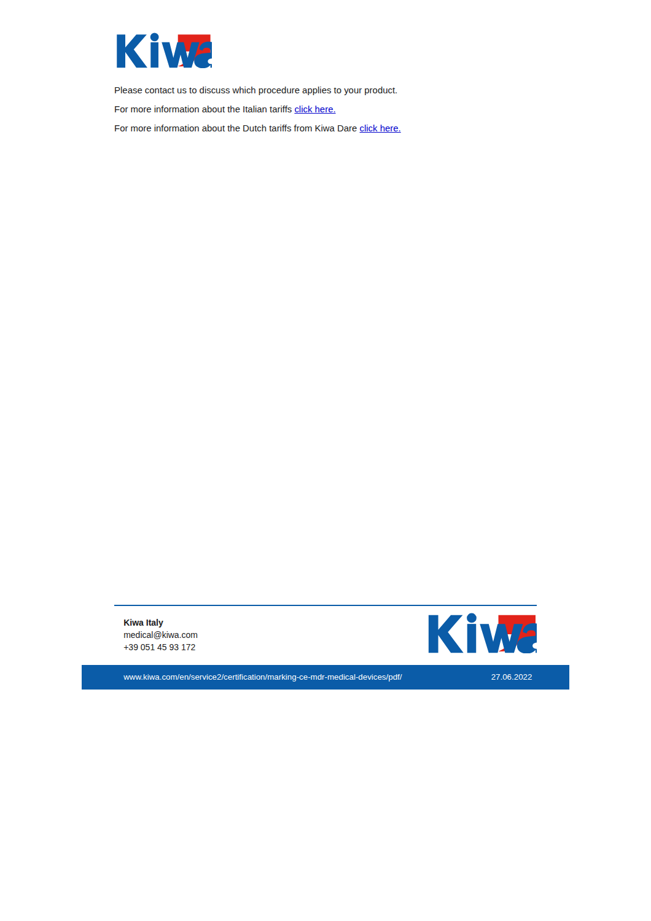Please contact us to discuss which procedure applies to your product.
For more information about the Italian tariffs click here.
For more information about the Dutch tariffs from Kiwa Dare click here.
Kiwa Italy
medical@kiwa.com
+39 051 45 93 172
www.kiwa.com/en/service2/certification/marking-ce-mdr-medical-devices/pdf/ 27.06.2022